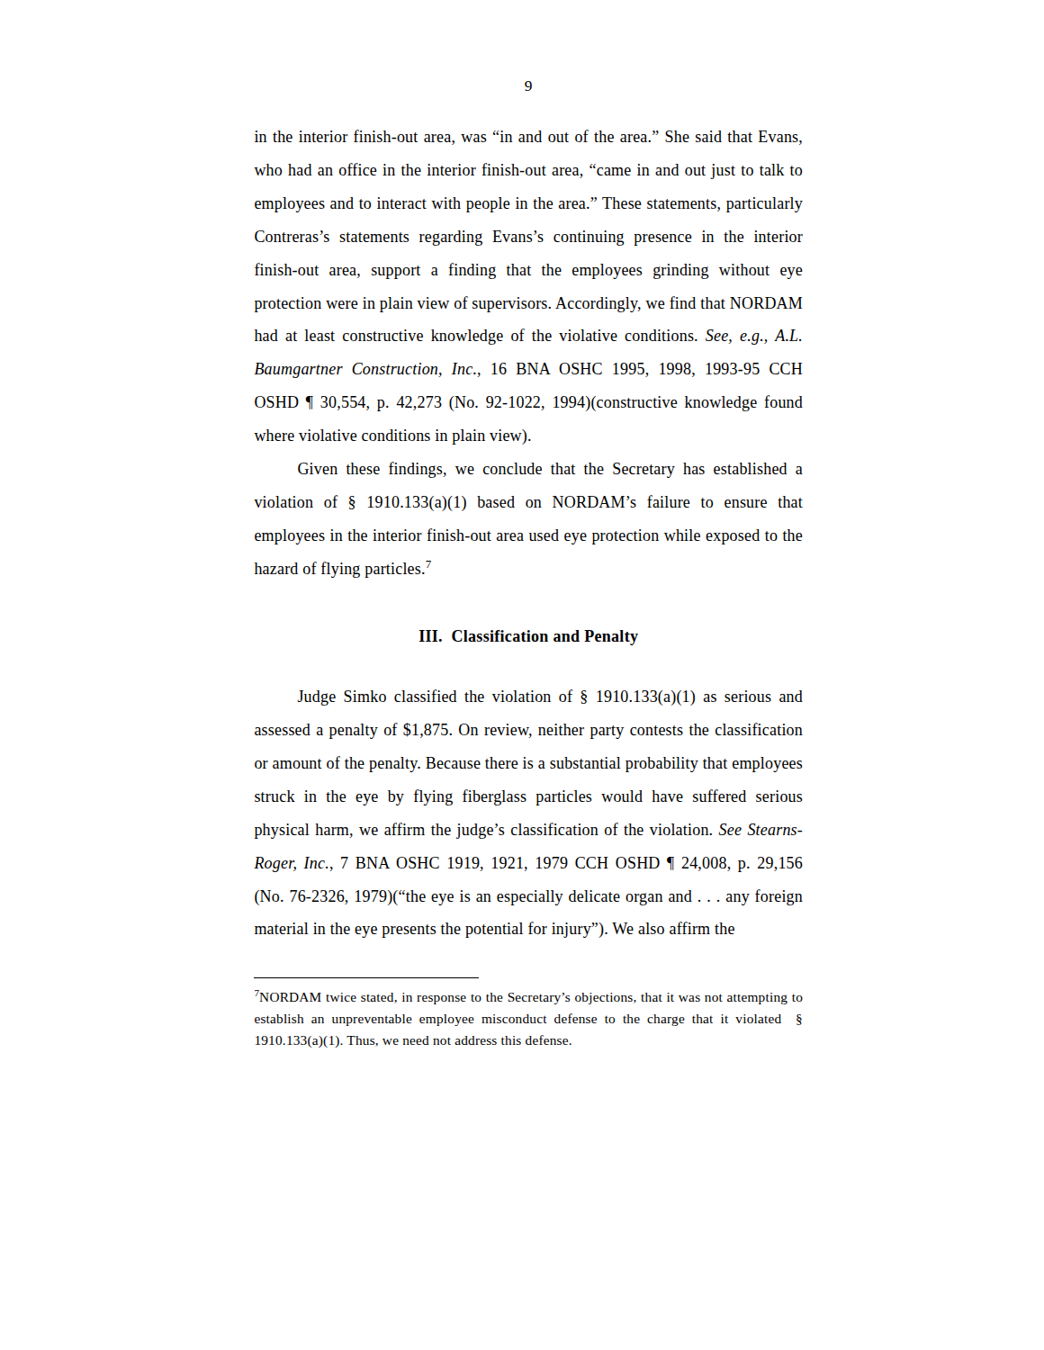9
in the interior finish-out area, was “in and out of the area.” She said that Evans, who had an office in the interior finish-out area, “came in and out just to talk to employees and to interact with people in the area.” These statements, particularly Contreras’s statements regarding Evans’s continuing presence in the interior finish-out area, support a finding that the employees grinding without eye protection were in plain view of supervisors. Accordingly, we find that NORDAM had at least constructive knowledge of the violative conditions. See, e.g., A.L. Baumgartner Construction, Inc., 16 BNA OSHC 1995, 1998, 1993-95 CCH OSHD ¶ 30,554, p. 42,273 (No. 92-1022, 1994)(constructive knowledge found where violative conditions in plain view).
Given these findings, we conclude that the Secretary has established a violation of § 1910.133(a)(1) based on NORDAM’s failure to ensure that employees in the interior finish-out area used eye protection while exposed to the hazard of flying particles.7
III. Classification and Penalty
Judge Simko classified the violation of § 1910.133(a)(1) as serious and assessed a penalty of $1,875. On review, neither party contests the classification or amount of the penalty. Because there is a substantial probability that employees struck in the eye by flying fiberglass particles would have suffered serious physical harm, we affirm the judge’s classification of the violation. See Stearns-Roger, Inc., 7 BNA OSHC 1919, 1921, 1979 CCH OSHD ¶ 24,008, p. 29,156 (No. 76-2326, 1979)(“the eye is an especially delicate organ and . . . any foreign material in the eye presents the potential for injury”). We also affirm the
7NORDAM twice stated, in response to the Secretary’s objections, that it was not attempting to establish an unpreventable employee misconduct defense to the charge that it violated § 1910.133(a)(1). Thus, we need not address this defense.